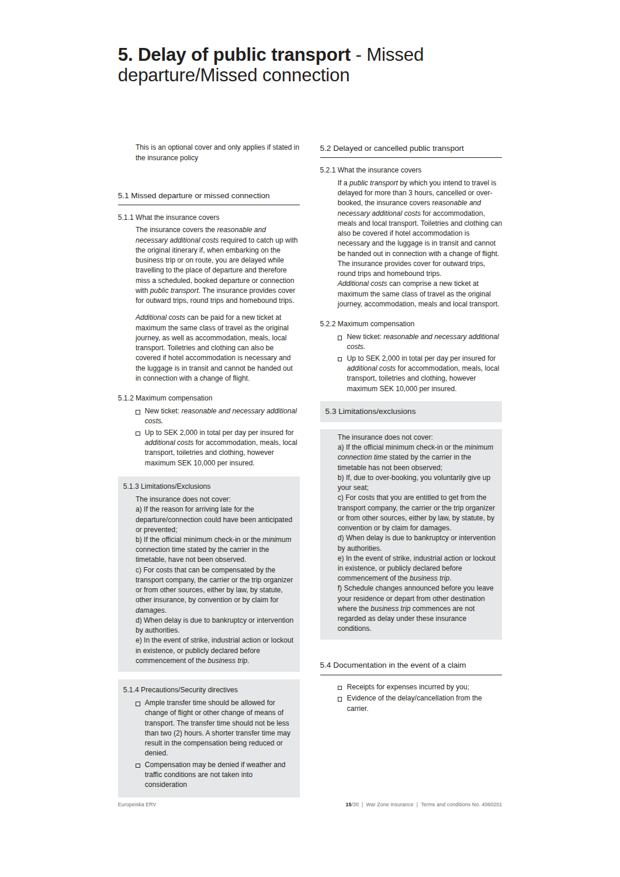5. Delay of public transport - Missed departure/Missed connection
This is an optional cover and only applies if stated in the insurance policy
5.1 Missed departure or missed connection
5.1.1 What the insurance covers
The insurance covers the reasonable and necessary additional costs required to catch up with the original itinerary if, when embarking on the business trip or on route, you are delayed while travelling to the place of departure and therefore miss a scheduled, booked departure or connection with public transport. The insurance provides cover for outward trips, round trips and homebound trips.
Additional costs can be paid for a new ticket at maximum the same class of travel as the original journey, as well as accommodation, meals, local transport. Toiletries and clothing can also be covered if hotel accommodation is necessary and the luggage is in transit and cannot be handed out in connection with a change of flight.
5.1.2 Maximum compensation
New ticket: reasonable and necessary additional costs.
Up to SEK 2,000 in total per day per insured for additional costs for accommodation, meals, local transport, toiletries and clothing, however maximum SEK 10,000 per insured.
5.1.3 Limitations/Exclusions
The insurance does not cover:
a) If the reason for arriving late for the departure/connection could have been anticipated or prevented;
b) If the official minimum check-in or the minimum connection time stated by the carrier in the timetable, have not been observed.
c) For costs that can be compensated by the transport company, the carrier or the trip organizer or from other sources, either by law, by statute, other insurance, by convention or by claim for damages.
d) When delay is due to bankruptcy or intervention by authorities.
e) In the event of strike, industrial action or lockout in existence, or publicly declared before commencement of the business trip.
5.1.4 Precautions/Security directives
Ample transfer time should be allowed for change of flight or other change of means of transport. The transfer time should not be less than two (2) hours. A shorter transfer time may result in the compensation being reduced or denied.
Compensation may be denied if weather and traffic conditions are not taken into consideration
5.2 Delayed or cancelled public transport
5.2.1 What the insurance covers
If a public transport by which you intend to travel is delayed for more than 3 hours, cancelled or over-booked, the insurance covers reasonable and necessary additional costs for accommodation, meals and local transport. Toiletries and clothing can also be covered if hotel accommodation is necessary and the luggage is in transit and cannot be handed out in connection with a change of flight. The insurance provides cover for outward trips, round trips and homebound trips.
Additional costs can comprise a new ticket at maximum the same class of travel as the original journey, accommodation, meals and local transport.
5.2.2 Maximum compensation
New ticket: reasonable and necessary additional costs.
Up to SEK 2,000 in total per day per insured for additional costs for accommodation, meals, local transport, toiletries and clothing, however maximum SEK 10,000 per insured.
5.3 Limitations/exclusions
The insurance does not cover:
a) If the official minimum check-in or the minimum connection time stated by the carrier in the timetable has not been observed;
b) If, due to over-booking, you voluntarily give up your seat;
c) For costs that you are entitled to get from the transport company, the carrier or the trip organizer or from other sources, either by law, by statute, by convention or by claim for damages.
d) When delay is due to bankruptcy or intervention by authorities.
e) In the event of strike, industrial action or lockout in existence, or publicly declared before commencement of the business trip.
f) Schedule changes announced before you leave your residence or depart from other destination where the business trip commences are not regarded as delay under these insurance conditions.
5.4 Documentation in the event of a claim
Receipts for expenses incurred by you;
Evidence of the delay/cancellation from the carrier.
Europeiska ERV
15/30 | War Zone Insurance | Terms and conditions No. 4060201